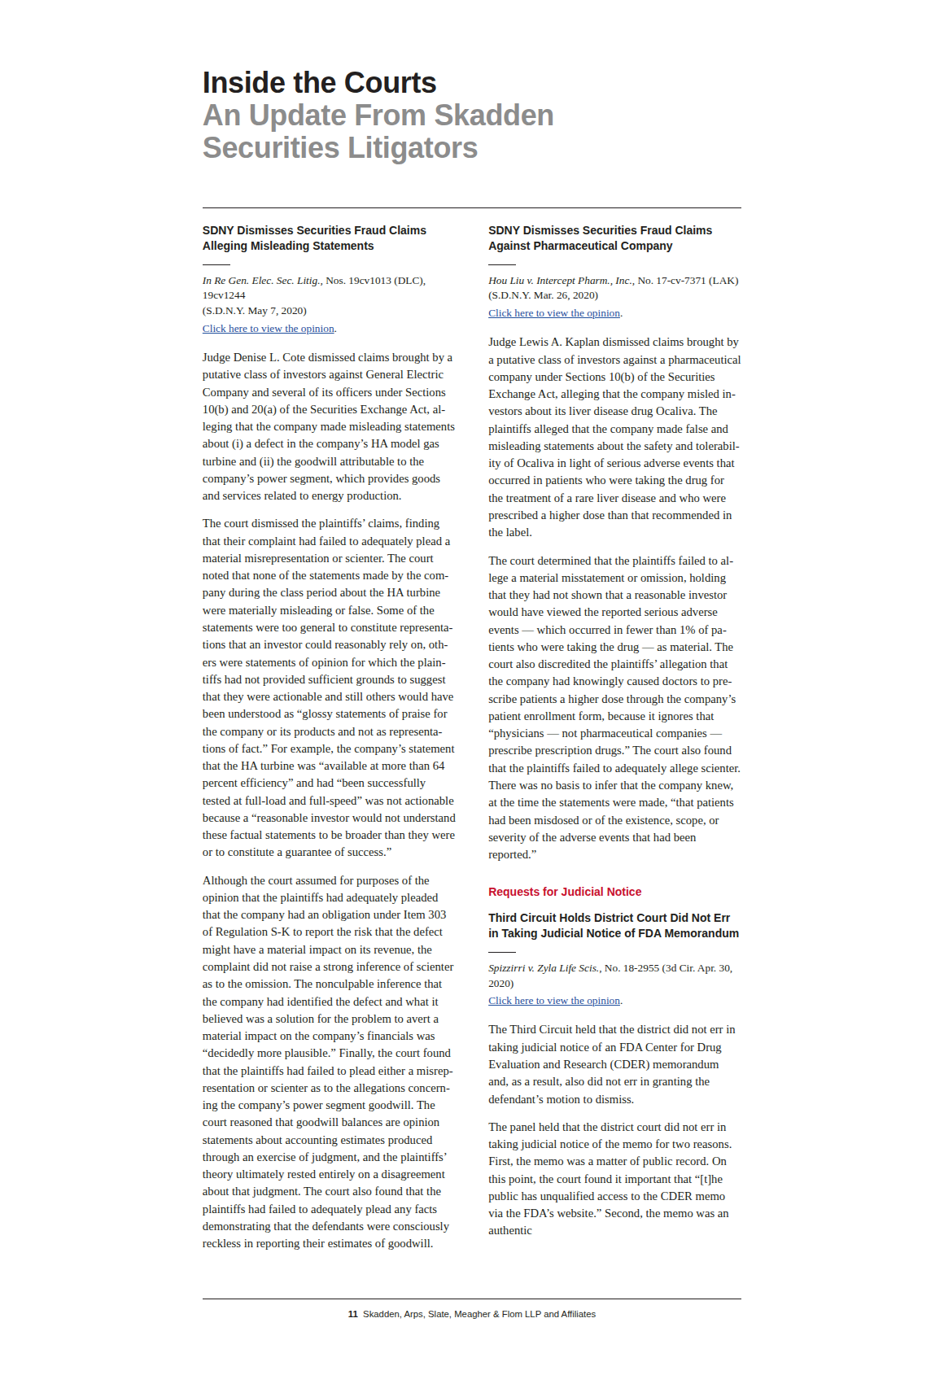Inside the Courts An Update From Skadden Securities Litigators
SDNY Dismisses Securities Fraud Claims
Alleging Misleading Statements
In Re Gen. Elec. Sec. Litig., Nos. 19cv1013 (DLC), 19cv1244
(S.D.N.Y. May 7, 2020)
Click here to view the opinion.
Judge Denise L. Cote dismissed claims brought by a putative class of investors against General Electric Company and several of its officers under Sections 10(b) and 20(a) of the Securities Exchange Act, alleging that the company made misleading statements about (i) a defect in the company’s HA model gas turbine and (ii) the goodwill attributable to the company’s power segment, which provides goods and services related to energy production.
The court dismissed the plaintiffs’ claims, finding that their complaint had failed to adequately plead a material misrepresentation or scienter. The court noted that none of the statements made by the company during the class period about the HA turbine were materially misleading or false. Some of the statements were too general to constitute representations that an investor could reasonably rely on, others were statements of opinion for which the plaintiffs had not provided sufficient grounds to suggest that they were actionable and still others would have been understood as “glossy statements of praise for the company or its products and not as representations of fact.” For example, the company’s statement that the HA turbine was “available at more than 64 percent efficiency” and had “been successfully tested at full-load and full-speed” was not actionable because a “reasonable investor would not understand these factual statements to be broader than they were or to constitute a guarantee of success.”
Although the court assumed for purposes of the opinion that the plaintiffs had adequately pleaded that the company had an obligation under Item 303 of Regulation S-K to report the risk that the defect might have a material impact on its revenue, the complaint did not raise a strong inference of scienter as to the omission. The nonculpable inference that the company had identified the defect and what it believed was a solution for the problem to avert a material impact on the company’s financials was “decidedly more plausible.” Finally, the court found that the plaintiffs had failed to plead either a misrepresentation or scienter as to the allegations concerning the company’s power segment goodwill. The court reasoned that goodwill balances are opinion statements about accounting estimates produced through an exercise of judgment, and the plaintiffs’ theory ultimately rested entirely on a disagreement about that judgment. The court also found that the plaintiffs had failed to adequately plead any facts demonstrating that the defendants were consciously reckless in reporting their estimates of goodwill.
SDNY Dismisses Securities Fraud Claims
Against Pharmaceutical Company
Hou Liu v. Intercept Pharm., Inc., No. 17-cv-7371 (LAK)
(S.D.N.Y. Mar. 26, 2020)
Click here to view the opinion.
Judge Lewis A. Kaplan dismissed claims brought by a putative class of investors against a pharmaceutical company under Sections 10(b) of the Securities Exchange Act, alleging that the company misled investors about its liver disease drug Ocaliva. The plaintiffs alleged that the company made false and misleading statements about the safety and tolerability of Ocaliva in light of serious adverse events that occurred in patients who were taking the drug for the treatment of a rare liver disease and who were prescribed a higher dose than that recommended in the label.
The court determined that the plaintiffs failed to allege a material misstatement or omission, holding that they had not shown that a reasonable investor would have viewed the reported serious adverse events — which occurred in fewer than 1% of patients who were taking the drug — as material. The court also discredited the plaintiffs’ allegation that the company had knowingly caused doctors to prescribe patients a higher dose through the company’s patient enrollment form, because it ignores that “physicians — not pharmaceutical companies — prescribe prescription drugs.” The court also found that the plaintiffs failed to adequately allege scienter. There was no basis to infer that the company knew, at the time the statements were made, “that patients had been misdosed or of the existence, scope, or severity of the adverse events that had been reported.”
Requests for Judicial Notice
Third Circuit Holds District Court Did Not Err
in Taking Judicial Notice of FDA Memorandum
Spizzirri v. Zyla Life Scis., No. 18-2955 (3d Cir. Apr. 30, 2020)
Click here to view the opinion.
The Third Circuit held that the district did not err in taking judicial notice of an FDA Center for Drug Evaluation and Research (CDER) memorandum and, as a result, also did not err in granting the defendant’s motion to dismiss.
The panel held that the district court did not err in taking judicial notice of the memo for two reasons. First, the memo was a matter of public record. On this point, the court found it important that “[t]he public has unqualified access to the CDER memo via the FDA’s website.” Second, the memo was an authentic
11 Skadden, Arps, Slate, Meagher & Flom LLP and Affiliates